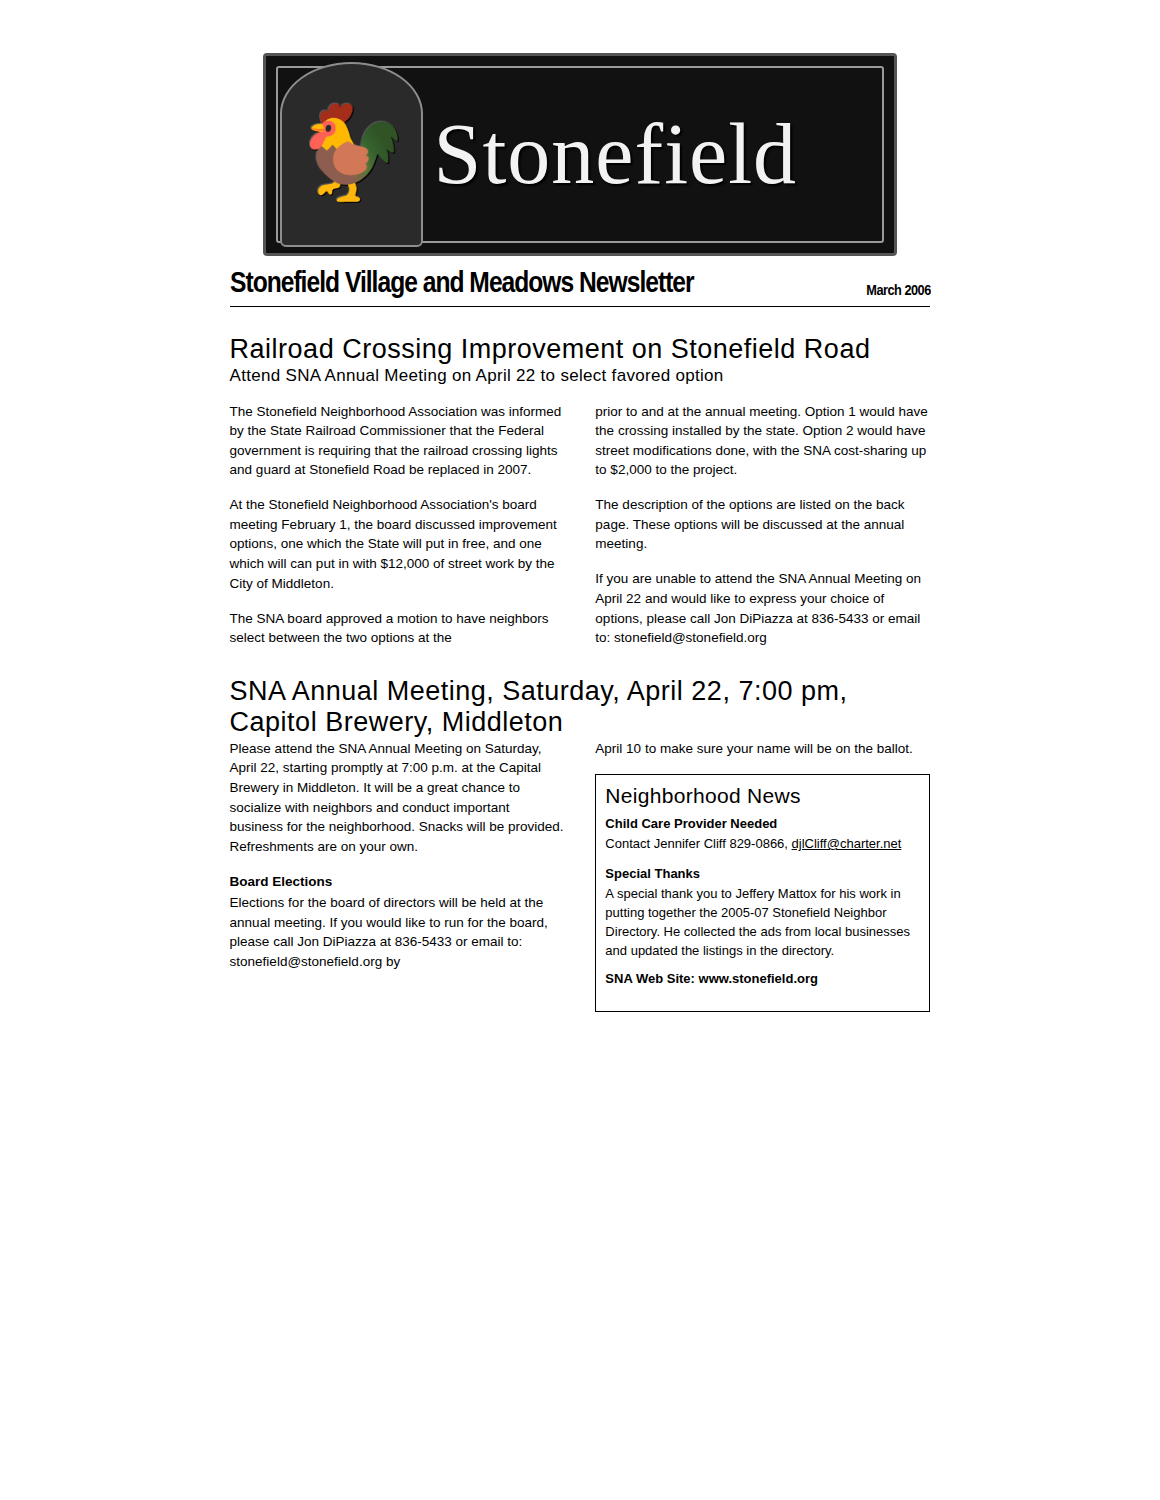🐓
Stonefield
Stonefield Village and Meadows Newsletter
March 2006
Railroad Crossing Improvement on Stonefield Road
Attend SNA Annual Meeting on April 22 to select favored option
The Stonefield Neighborhood Association was informed by the State Railroad Commissioner that the Federal government is requiring that the railroad crossing lights and guard at Stonefield Road be replaced in 2007.
At the Stonefield Neighborhood Association's board meeting February 1, the board discussed improvement options, one which the State will put in free, and one which will can put in with $12,000 of street work by the City of Middleton.
The SNA board approved a motion to have neighbors select between the two options at the
prior to and at the annual meeting. Option 1 would have the crossing installed by the state. Option 2 would have street modifications done, with the SNA cost-sharing up to $2,000 to the project.
The description of the options are listed on the back page. These options will be discussed at the annual meeting.
If you are unable to attend the SNA Annual Meeting on April 22 and would like to express your choice of options, please call Jon DiPiazza at 836-5433 or email to: stonefield@stonefield.org
SNA Annual Meeting, Saturday, April 22, 7:00 pm, Capitol Brewery, Middleton
Please attend the SNA Annual Meeting on Saturday, April 22, starting promptly at 7:00 p.m. at the Capital Brewery in Middleton. It will be a great chance to socialize with neighbors and conduct important business for the neighborhood. Snacks will be provided. Refreshments are on your own.
Board Elections
Elections for the board of directors will be held at the annual meeting. If you would like to run for the board, please call Jon DiPiazza at 836-5433 or email to: stonefield@stonefield.org by
April 10 to make sure your name will be on the ballot.
Neighborhood News
Child Care Provider Needed
Contact Jennifer Cliff 829-0866, djlCliff@charter.net
Special Thanks
A special thank you to Jeffery Mattox for his work in putting together the 2005-07 Stonefield Neighbor Directory. He collected the ads from local businesses and updated the listings in the directory.
SNA Web Site: www.stonefield.org